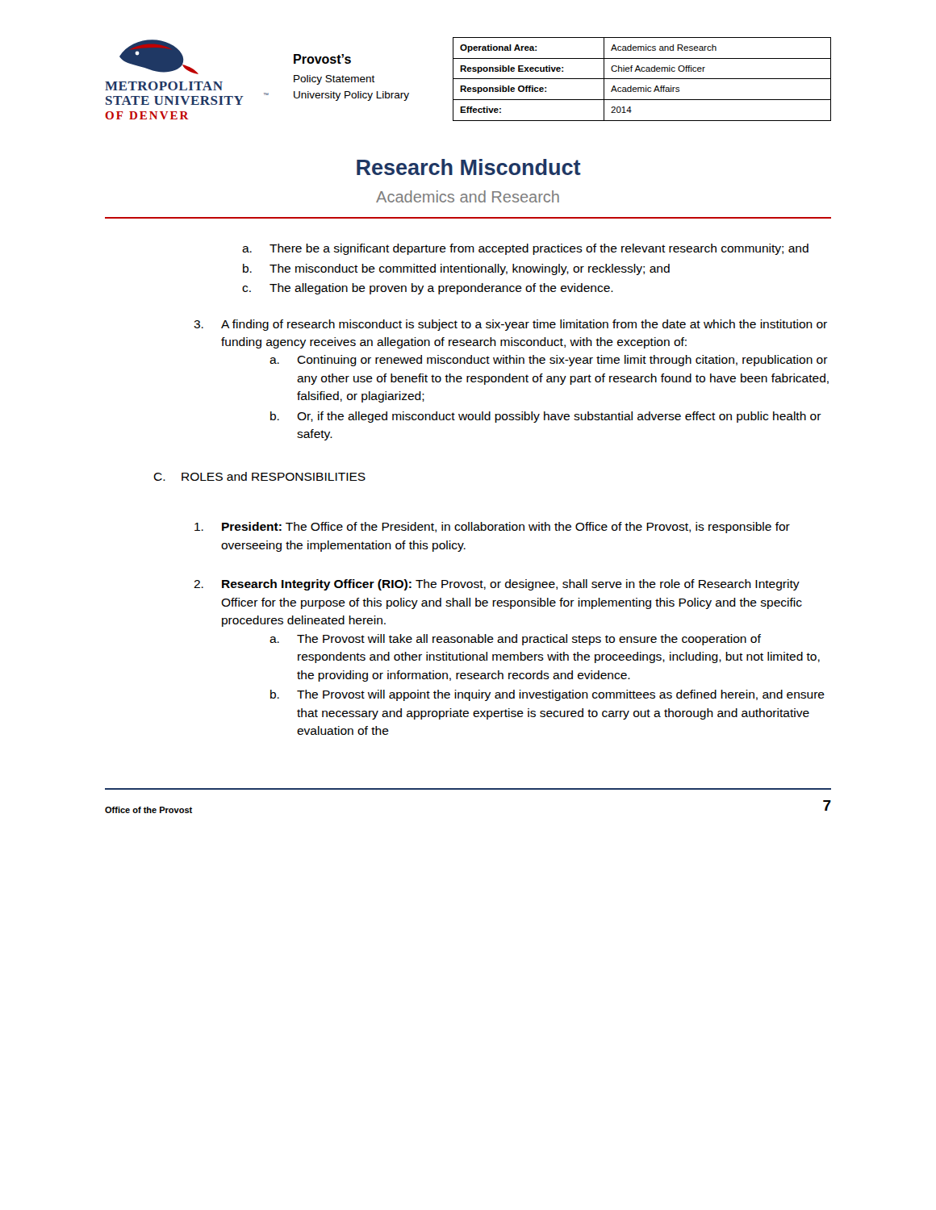METROPOLITAN STATE UNIVERSITY OF DENVER ™
Provost’s
Policy Statement
University Policy Library
| Operational Area: | Academics and Research |
| Responsible Executive: | Chief Academic Officer |
| Responsible Office: | Academic Affairs |
| Effective: | 2014 |
Research Misconduct
Academics and Research
a. There be a significant departure from accepted practices of the relevant research community; and
b. The misconduct be committed intentionally, knowingly, or recklessly; and
c. The allegation be proven by a preponderance of the evidence.
3. A finding of research misconduct is subject to a six-year time limitation from the date at which the institution or funding agency receives an allegation of research misconduct, with the exception of:
a. Continuing or renewed misconduct within the six-year time limit through citation, republication or any other use of benefit to the respondent of any part of research found to have been fabricated, falsified, or plagiarized;
b. Or, if the alleged misconduct would possibly have substantial adverse effect on public health or safety.
C. ROLES and RESPONSIBILITIES
1. President: The Office of the President, in collaboration with the Office of the Provost, is responsible for overseeing the implementation of this policy.
2. Research Integrity Officer (RIO): The Provost, or designee, shall serve in the role of Research Integrity Officer for the purpose of this policy and shall be responsible for implementing this Policy and the specific procedures delineated herein.
a. The Provost will take all reasonable and practical steps to ensure the cooperation of respondents and other institutional members with the proceedings, including, but not limited to, the providing or information, research records and evidence.
b. The Provost will appoint the inquiry and investigation committees as defined herein, and ensure that necessary and appropriate expertise is secured to carry out a thorough and authoritative evaluation of the
Office of the Provost
7